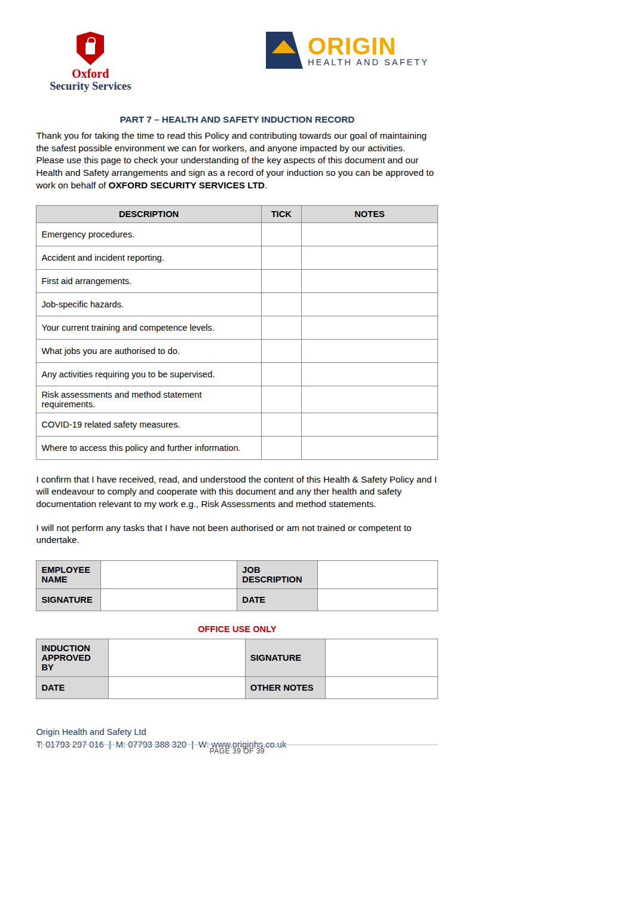ORIGIN
Oxford
Security Services
ORIGIN
HEALTH AND SAFETY
PART 7 – HEALTH AND SAFETY INDUCTION RECORD
Thank you for taking the time to read this Policy and contributing towards our goal of maintaining the safest possible environment we can for workers, and anyone impacted by our activities.
Please use this page to check your understanding of the key aspects of this document and our Health and Safety arrangements and sign as a record of your induction so you can be approved to work on behalf of OXFORD SECURITY SERVICES LTD.
| DESCRIPTION | TICK | NOTES |
| --- | --- | --- |
| Emergency procedures. | | |
| Accident and incident reporting. | | |
| First aid arrangements. | | |
| Job-specific hazards. | | |
| Your current training and competence levels. | | |
| What jobs you are authorised to do. | | |
| Any activities requiring you to be supervised. | | |
| Risk assessments and method statement requirements. | | |
| COVID-19 related safety measures. | | |
| Where to access this policy and further information. | | |
I confirm that I have received, read, and understood the content of this Health & Safety Policy and I will endeavour to comply and cooperate with this document and any ther health and safety documentation relevant to my work e.g., Risk Assessments and method statements.
I will not perform any tasks that I have not been authorised or am not trained or competent to undertake.
| EMPLOYEE NAME | | JOB DESCRIPTION | |
| SIGNATURE | | DATE | |
OFFICE USE ONLY
| INDUCTION APPROVED BY | | SIGNATURE | |
| DATE | | OTHER NOTES | |
Origin Health and Safety Ltd
T: 01793 297 016 | M: 07793 388 320 | W: www.originhs.co.uk
PAGE 39 OF 39